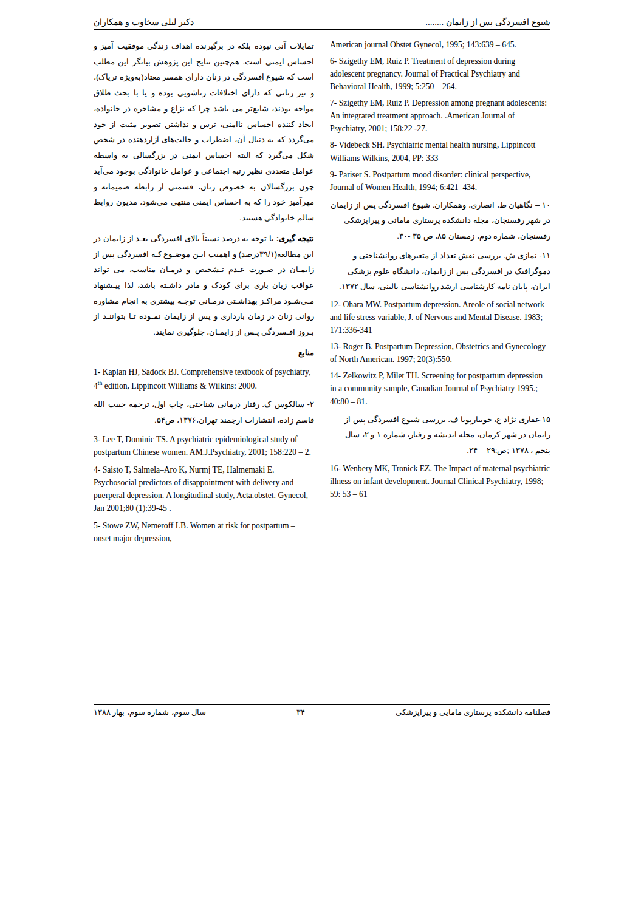شیوع افسردگی پس از زایمان ........
دکتر لیلی سخاوت و همکاران
American journal Obstet Gynecol, 1995; 143:639 – 645.
6- Szigethy EM, Ruiz P. Treatment of depression during adolescent pregnancy. Journal of Practical Psychiatry and Behavioral Health, 1999; 5:250 – 264.
7- Szigethy EM, Ruiz P. Depression among pregnant adolescents: An integrated treatment approach. .American Journal of Psychiatry, 2001; 158:22 -27.
8- Videbeck SH. Psychiatric mental health nursing, Lippincott Williams Wilkins, 2004, PP: 333
9- Pariser S. Postpartum mood disorder: clinical perspective, Journal of Women Health, 1994; 6:421–434.
۱۰ – نگاهیان ط، انصاری، وهمکاران. شیوع افسردگی پس از زایمان در شهر رفسنجان، مجله دانشکده پرستاری مامائی و پیراپزشکی رفسنجان، شماره دوم، زمستان ۸۵، ص ۳۵ -۳۰.
۱۱- نمازی ش. بررسی نقش تعداد از متغیرهای روانشناختی و دموگرافیک در افسردگی پس از زایمان، دانشگاه علوم پزشکی ایران، پایان نامه کارشناسی ارشد روانشناسی بالینی، سال ۱۳۷۲.
12- Ohara MW. Postpartum depression. Areole of social network and life stress variable, J. of Nervous and Mental Disease. 1983; 171:336-341
13- Roger B. Postpartum Depression, Obstetrics and Gynecology of North American. 1997; 20(3):550.
14- Zelkowitz P, Milet TH. Screening for postpartum depression in a community sample, Canadian Journal of Psychiatry 1995.; 40:80 – 81.
۱۵-غفاری نژاد ع، جوبیارپویا ف. بررسی شیوع افسردگی پس از زایمان در شهر کرمان، مجله اندیشه و رفتار، شماره ۱ و ۲، سال پنجم ، ۱۳۷۸ ;ص:۲۹ – ۲۴.
16- Wenbery MK, Tronick EZ. The Impact of maternal psychiatric illness on infant development. Journal Clinical Psychiatry, 1998; 59: 53 – 61
تمایلات آنی نبوده بلکه در برگیرنده اهداف زندگی موفقیت آمیز و احساس ایمنی است. هم‌چنین نتایج این پژوهش بیانگر این مطلب است که شیوع افسردگی در زنان دارای همسر معتاد(به‌ویژه تریاک)، و نیز زنانی که دارای اختلافات زناشویی بوده و یا با بحث طلاق مواجه بودند، شایع‌تر می باشد چرا که نزاع و مشاجره در خانواده، ایجاد کننده احساس ناامنی، ترس و نداشتن تصویر مثبت از خود می‌گردد که به دنبال آن، اضطراب و حالت‌های آزاردهنده در شخص شکل می‌گیرد که البته احساس ایمنی در بزرگسالی به واسطه عوامل متعددی نظیر رتبه اجتماعی و عوامل خانوادگی بوجود می‌آید چون بزرگسالان به خصوص زنان، قسمتی از رابطه صمیمانه و مهرآمیز خود را که به احساس ایمنی منتهی می‌شود، مدیون روابط سالم خانوادگی هستند.
نتیجه گیری: با توجه به درصد نسبتاً بالای افسردگی بعـد از زایمان در این مطالعه(۳۹/۱درصد) و اهمیت ایـن موضـوع کـه افسردگی پس از زایمـان در صـورت عـدم تـشخیص و درمـان مناسب، می تواند عواقب زیان باری برای کودک و مادر داشـته باشد، لذا پیـشنهاد مـی‌شـود مراکـز بهداشـتی درمـانی توجـه بیشتری به انجام مشاوره روانی زنان در زمان بارداری و پس از زایمان نمـوده تـا بتواننـد از بـروز افـسردگی پـس از زایمـان، جلوگیری نمایند.
منابع
1- Kaplan HJ, Sadock BJ. Comprehensive textbook of psychiatry, 4th edition, Lippincott Williams & Wilkins: 2000.
۲- سالکوس ک. رفتار درمانی شناختی، چاپ اول، ترجمه حبیب الله قاسم زاده، انتشارات ارجمند تهران،۱۳۷۶، ص۵۴.
3- Lee T, Dominic TS. A psychiatric epidemiological study of postpartum Chinese women. AM.J.Psychiatry, 2001; 158:220 – 2.
4- Saisto T, Salmela–Aro K, Nurmj TE, Halmemaki E. Psychosocial predictors of disappointment with delivery and puerperal depression. A longitudinal study, Acta.obstet. Gynecol, Jan 2001;80 (1):39-45 .
5- Stowe ZW, Nemeroff LB. Women at risk for postpartum – onset major depression,
فصلنامه دانشکده پرستاری مامایی و پیراپزشکی
۳۴
سال سوم، شماره سوم، بهار ۱۳۸۸